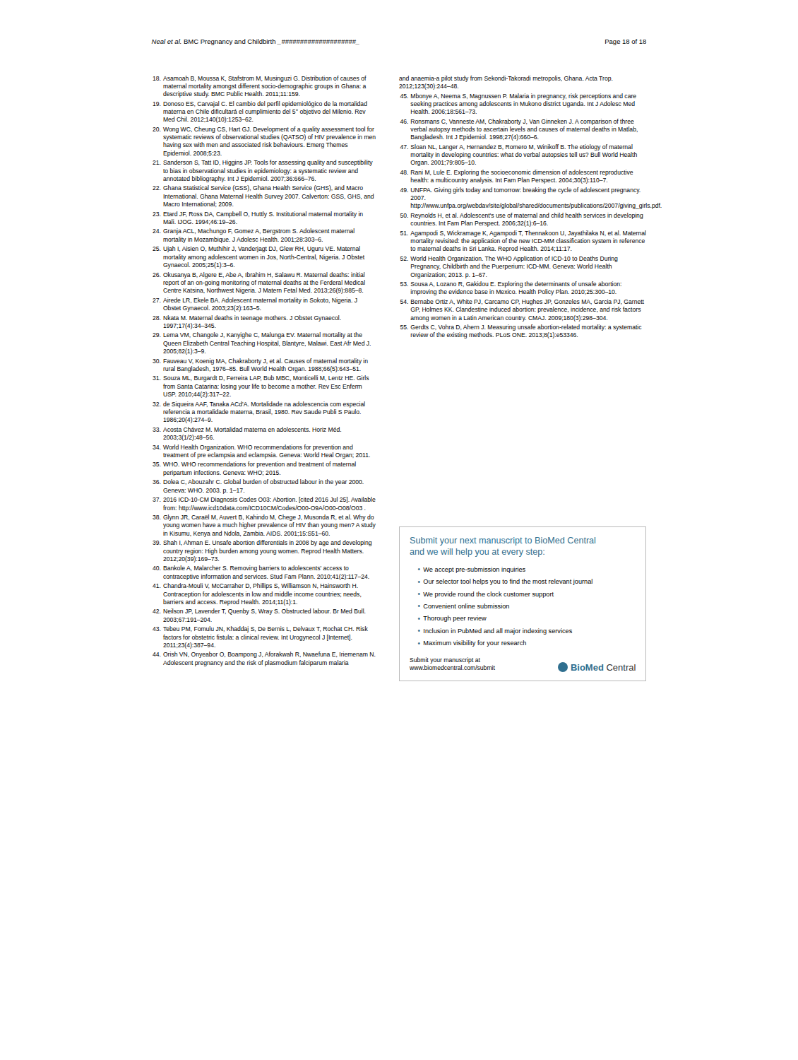Neal et al. BMC Pregnancy and Childbirth _####################_
Page 18 of 18
18. Asamoah B, Moussa K, Stafstrom M, Musinguzi G. Distribution of causes of maternal mortality amongst different socio-demographic groups in Ghana: a descriptive study. BMC Public Health. 2011;11:159.
19. Donoso ES, Carvajal C. El cambio del perfil epidemiológico de la mortalidad materna en Chile dificultará el cumplimiento del 5° objetivo del Milenio. Rev Med Chil. 2012;140(10):1253–62.
20. Wong WC, Cheung CS, Hart GJ. Development of a quality assessment tool for systematic reviews of observational studies (QATSO) of HIV prevalence in men having sex with men and associated risk behaviours. Emerg Themes Epidemiol. 2008;5:23.
21. Sanderson S, Tatt ID, Higgins JP. Tools for assessing quality and susceptibility to bias in observational studies in epidemiology: a systematic review and annotated bibliography. Int J Epidemiol. 2007;36:666–76.
22. Ghana Statistical Service (GSS), Ghana Health Service (GHS), and Macro International. Ghana Maternal Health Survey 2007. Calverton: GSS, GHS, and Macro International; 2009.
23. Etard JF, Ross DA, Campbell O, Huttly S. Institutional maternal mortality in Mali. IJOG. 1994;46:19–26.
24. Granja ACL, Machungo F, Gomez A, Bergstrom S. Adolescent maternal mortality in Mozambique. J Adolesc Health. 2001;28:303–6.
25. Ujah I, Aisien O, Muthihir J, Vanderjagt DJ, Glew RH, Uguru VE. Maternal mortality among adolescent women in Jos, North-Central, Nigeria. J Obstet Gynaecol. 2005;25(1):3–6.
26. Okusanya B, Algere E, Abe A, Ibrahim H, Salawu R. Maternal deaths: initial report of an on-going monitoring of maternal deaths at the Ferderal Medical Centre Katsina, Northwest Nigeria. J Matern Fetal Med. 2013;26(9):885–8.
27. Airede LR, Ekele BA. Adolescent maternal mortality in Sokoto, Nigeria. J Obstet Gynaecol. 2003;23(2):163–5.
28. Nkata M. Maternal deaths in teenage mothers. J Obstet Gynaecol. 1997;17(4):34–345.
29. Lema VM, Changole J, Kanyighe C, Malunga EV. Maternal mortality at the Queen Elizabeth Central Teaching Hospital, Blantyre, Malawi. East Afr Med J. 2005;82(1):3–9.
30. Fauveau V, Koenig MA, Chakraborty J, et al. Causes of maternal mortality in rural Bangladesh, 1976–85. Bull World Health Organ. 1988;66(5):643–51.
31. Souza ML, Burgardt D, Ferreira LAP, Bub MBC, Monticelli M, Lentz HE. Girls from Santa Catarina: losing your life to become a mother. Rev Esc Enferm USP. 2010;44(2):317–22.
32. de Siqueira AAF, Tanaka ACd'A. Mortalidade na adolescencia com especial referencia a mortalidade materna, Brasil, 1980. Rev Saude Publi S Paulo. 1986;20(4):274–9.
33. Acosta Chávez M. Mortalidad materna en adolescents. Horiz Méd. 2003;3(1/2):48–56.
34. World Health Organization. WHO recommendations for prevention and treatment of pre eclampsia and eclampsia. Geneva: World Heal Organ; 2011.
35. WHO. WHO recommendations for prevention and treatment of maternal peripartum infections. Geneva: WHO; 2015.
36. Dolea C, Abouzahr C. Global burden of obstructed labour in the year 2000. Geneva: WHO. 2003. p. 1–17.
37. 2016 ICD-10-CM Diagnosis Codes O03: Abortion. [cited 2016 Jul 25]. Available from: http://www.icd10data.com/ICD10CM/Codes/O00-O9A/O00-O08/O03 .
38. Glynn JR, Caraël M, Auvert B, Kahindo M, Chege J, Musonda R, et al. Why do young women have a much higher prevalence of HIV than young men? A study in Kisumu, Kenya and Ndola, Zambia. AIDS. 2001;15:S51–60.
39. Shah I, Ahman E. Unsafe abortion differentials in 2008 by age and developing country region: High burden among young women. Reprod Health Matters. 2012;20(39):169–73.
40. Bankole A, Malarcher S. Removing barriers to adolescents' access to contraceptive information and services. Stud Fam Plann. 2010;41(2):117–24.
41. Chandra-Mouli V, McCarraher D, Phillips S, Williamson N, Hainsworth H. Contraception for adolescents in low and middle income countries; needs, barriers and access. Reprod Health. 2014;11(1):1.
42. Neilson JP, Lavender T, Quenby S, Wray S. Obstructed labour. Br Med Bull. 2003;67:191–204.
43. Tebeu PM, Fomulu JN, Khaddaj S, De Bernis L, Delvaux T, Rochat CH. Risk factors for obstetric fistula: a clinical review. Int Urogynecol J [Internet]. 2011;23(4):387–94.
44. Orish VN, Onyeabor O, Boampong J, Aforakwah R, Nwaefuna E, Iriemenam N. Adolescent pregnancy and the risk of plasmodium falciparum malaria
and anaemia-a pilot study from Sekondi-Takoradi metropolis, Ghana. Acta Trop. 2012;123(30):244–48.
45. Mbonye A, Neema S, Magnussen P. Malaria in pregnancy, risk perceptions and care seeking practices among adolescents in Mukono district Uganda. Int J Adolesc Med Health. 2006;18:561–73.
46. Ronsmans C, Vanneste AM, Chakraborty J, Van Ginneken J. A comparison of three verbal autopsy methods to ascertain levels and causes of maternal deaths in Matlab, Bangladesh. Int J Epidemiol. 1998;27(4):660–6.
47. Sloan NL, Langer A, Hernandez B, Romero M, Winikoff B. The etiology of maternal mortality in developing countries: what do verbal autopsies tell us? Bull World Health Organ. 2001;79:805–10.
48. Rani M, Lule E. Exploring the socioeconomic dimension of adolescent reproductive health: a multicountry analysis. Int Fam Plan Perspect. 2004;30(3):110–7.
49. UNFPA. Giving girls today and tomorrow: breaking the cycle of adolescent pregnancy. 2007. http://www.unfpa.org/webdav/site/global/shared/documents/publications/2007/giving_girls.pdf.
50. Reynolds H, et al. Adolescent's use of maternal and child health services in developing countries. Int Fam Plan Perspect. 2006;32(1):6–16.
51. Agampodi S, Wickramage K, Agampodi T, Thennakoon U, Jayathilaka N, et al. Maternal mortality revisited: the application of the new ICD-MM classification system in reference to maternal deaths in Sri Lanka. Reprod Health. 2014;11:17.
52. World Health Organization. The WHO Application of ICD-10 to Deaths During Pregnancy, Childbirth and the Puerperium: ICD-MM. Geneva: World Health Organization; 2013. p. 1–67.
53. Sousa A, Lozano R, Gakidou E. Exploring the determinants of unsafe abortion: improving the evidence base in Mexico. Health Policy Plan. 2010;25:300–10.
54. Bernabe Ortiz A, White PJ, Carcamo CP, Hughes JP, Gonzeles MA, Garcia PJ, Garnett GP, Holmes KK. Clandestine induced abortion: prevalence, incidence, and risk factors among women in a Latin American country. CMAJ. 2009;180(3):298–304.
55. Gerdts C, Vohra D, Ahern J. Measuring unsafe abortion-related mortality: a systematic review of the existing methods. PLoS ONE. 2013;8(1):e53346.
Submit your next manuscript to BioMed Central
and we will help you at every step:
We accept pre-submission inquiries
Our selector tool helps you to find the most relevant journal
We provide round the clock customer support
Convenient online submission
Thorough peer review
Inclusion in PubMed and all major indexing services
Maximum visibility for your research
Submit your manuscript at
www.biomedcentral.com/submit
Bio Med Central